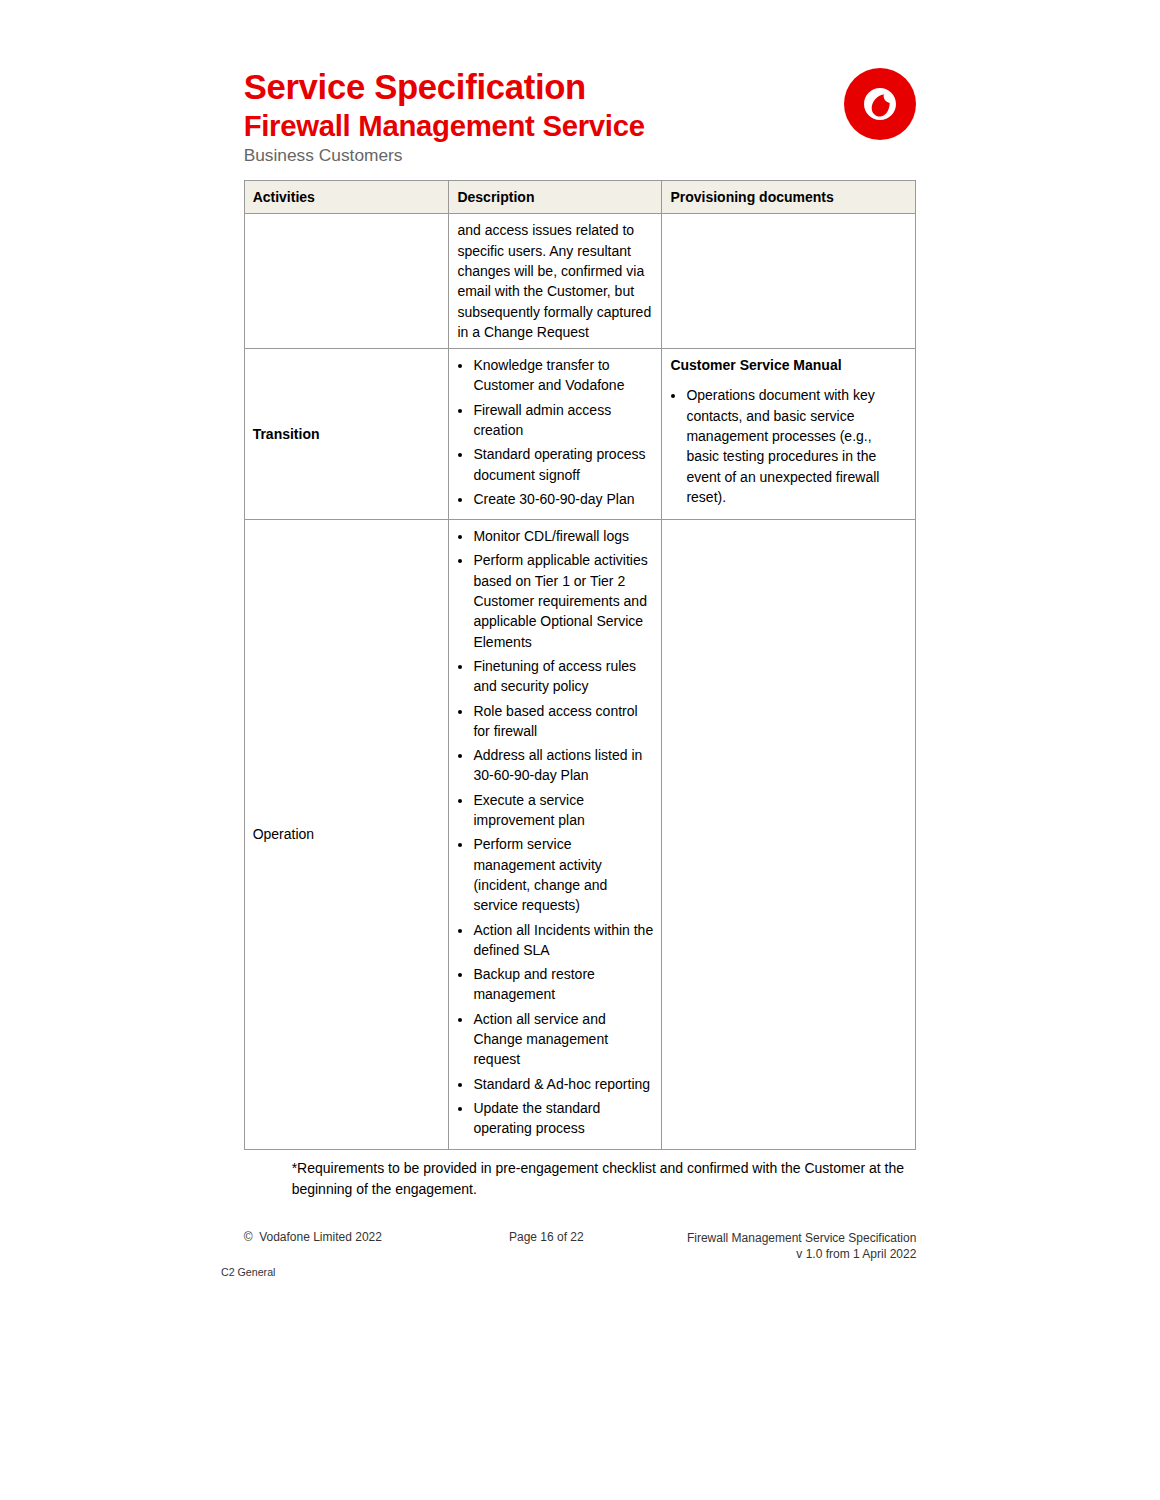Service Specification
Firewall Management Service
Business Customers
| Activities | Description | Provisioning documents |
| --- | --- | --- |
| | and access issues related to specific users. Any resultant changes will be, confirmed via email with the Customer, but subsequently formally captured in a Change Request | |
| Transition | Knowledge transfer to Customer and Vodafone Firewall admin access creation Standard operating process document signoff Create 30-60-90-day Plan | Customer Service Manual Operations document with key contacts, and basic service management processes (e.g., basic testing procedures in the event of an unexpected firewall reset). |
| Operation | Monitor CDL/firewall logs Perform applicable activities based on Tier 1 or Tier 2 Customer requirements and applicable Optional Service Elements Finetuning of access rules and security policy Role based access control for firewall Address all actions listed in 30-60-90-day Plan Execute a service improvement plan Perform service management activity (incident, change and service requests) Action all Incidents within the defined SLA Backup and restore management Action all service and Change management request Standard & Ad-hoc reporting Update the standard operating process | |
*Requirements to be provided in pre-engagement checklist and confirmed with the Customer at the beginning of the engagement.
© Vodafone Limited 2022
Page 16 of 22
Firewall Management Service Specification
v 1.0 from 1 April 2022
C2 General